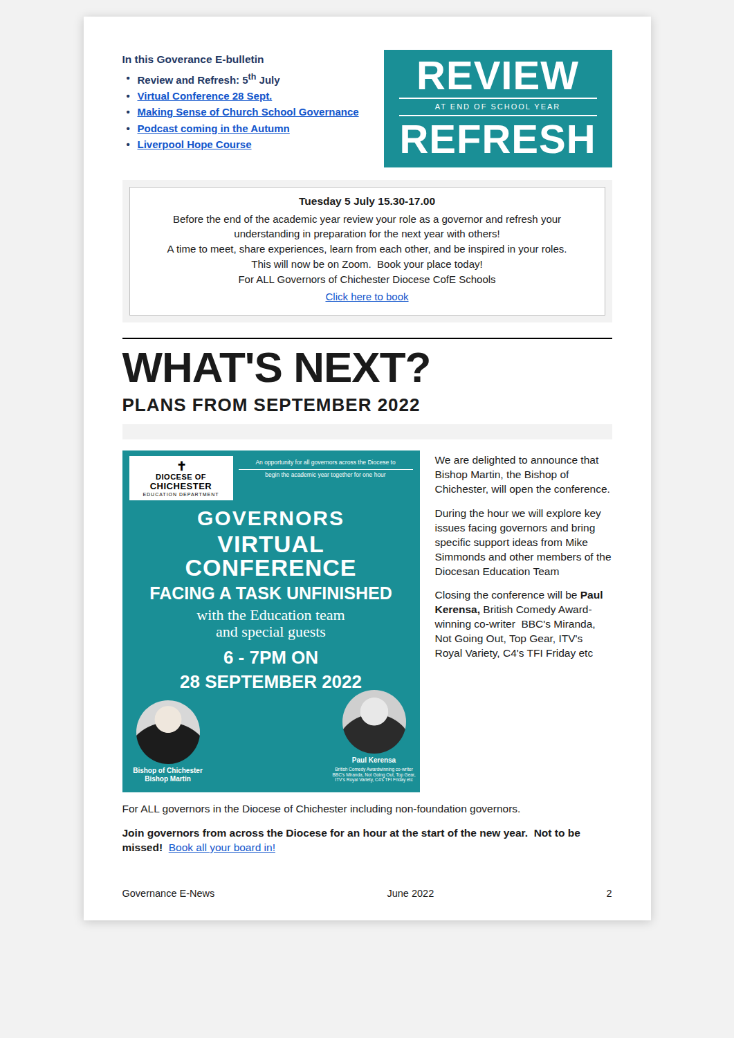In this Goverance E-bulletin
Review and Refresh: 5th July
Virtual Conference 28 Sept.
Making Sense of Church School Governance
Podcast coming in the Autumn
Liverpool Hope Course
Review
at end of school year
Refresh
Tuesday 5 July 15.30-17.00
Before the end of the academic year review your role as a governor and refresh your understanding in preparation for the next year with others!
A time to meet, share experiences, learn from each other, and be inspired in your roles.
This will now be on Zoom. Book your place today!
For ALL Governors of Chichester Diocese CofE Schools
Click here to book
WHAT'S NEXT?
PLANS FROM SEPTEMBER 2022
✝
DIOCESE OF
CHICHESTER
EDUCATION DEPARTMENT
An opportunity for all governors across the Diocese to
begin the academic year together for one hour
GOVERNORS
VIRTUALCONFERENCE
FACING A TASK UNFINISHED
with the Education team
and special guests
6 - 7PM ON
28 SEPTEMBER 2022
Bishop of Chichester
Bishop Martin
Paul Kerensa
British Comedy Awardwinning co-writer BBC's Miranda, Not Going Out, Top Gear, ITV's Royal Variety, C4's TFI Friday etc
We are delighted to announce that Bishop Martin, the Bishop of Chichester, will open the conference.
During the hour we will explore key issues facing governors and bring specific support ideas from Mike Simmonds and other members of the Diocesan Education Team
Closing the conference will be Paul Kerensa, British Comedy Award-winning co-writer BBC's Miranda, Not Going Out, Top Gear, ITV's Royal Variety, C4's TFI Friday etc
For ALL governors in the Diocese of Chichester including non-foundation governors.
Join governors from across the Diocese for an hour at the start of the new year. Not to be missed! Book all your board in!
Governance E-News
June 2022
2